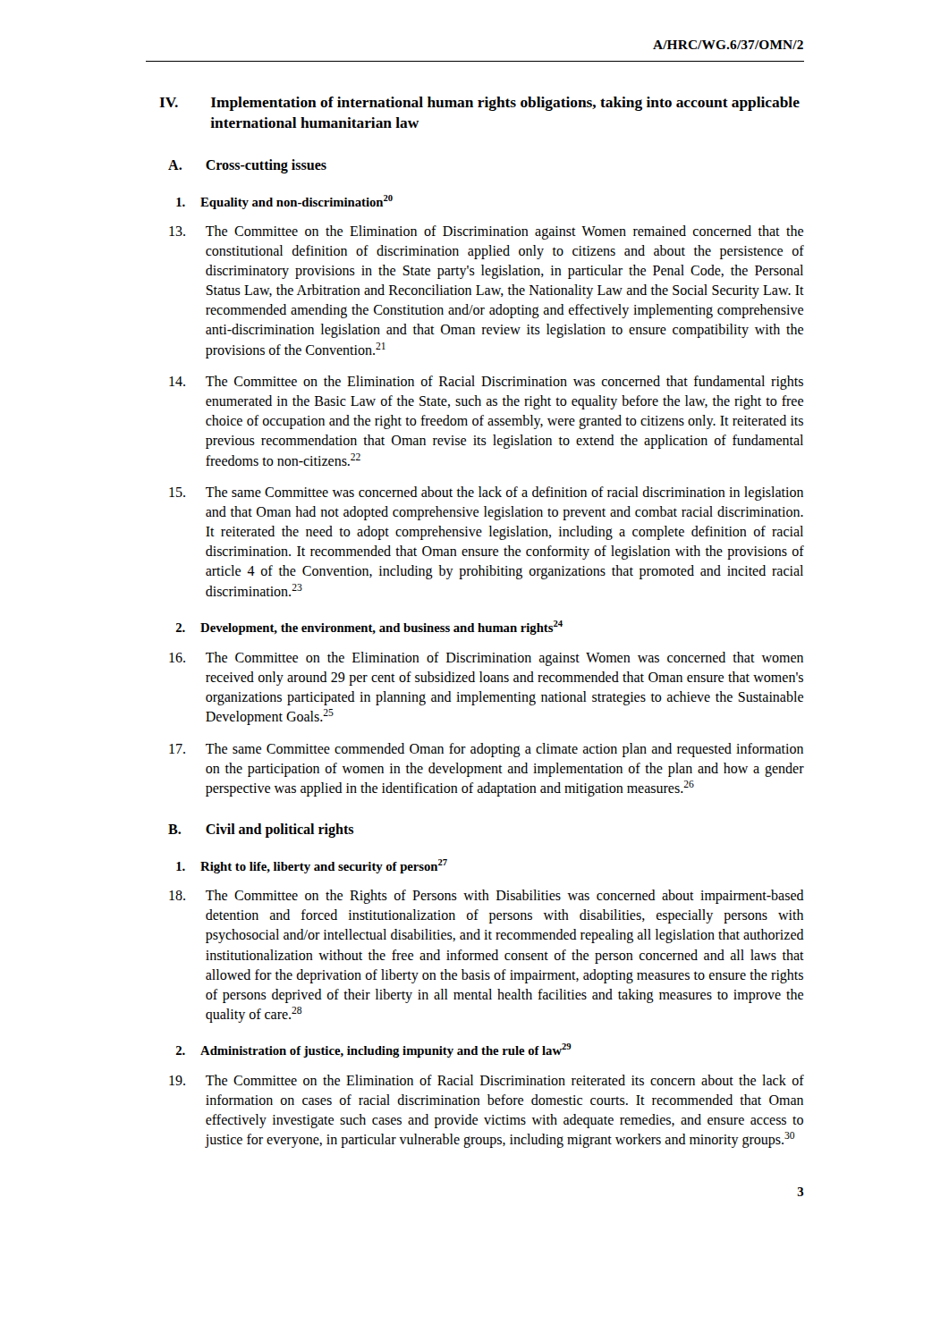A/HRC/WG.6/37/OMN/2
IV. Implementation of international human rights obligations, taking into account applicable international humanitarian law
A. Cross-cutting issues
1. Equality and non-discrimination20
13. The Committee on the Elimination of Discrimination against Women remained concerned that the constitutional definition of discrimination applied only to citizens and about the persistence of discriminatory provisions in the State party's legislation, in particular the Penal Code, the Personal Status Law, the Arbitration and Reconciliation Law, the Nationality Law and the Social Security Law. It recommended amending the Constitution and/or adopting and effectively implementing comprehensive anti-discrimination legislation and that Oman review its legislation to ensure compatibility with the provisions of the Convention.21
14. The Committee on the Elimination of Racial Discrimination was concerned that fundamental rights enumerated in the Basic Law of the State, such as the right to equality before the law, the right to free choice of occupation and the right to freedom of assembly, were granted to citizens only. It reiterated its previous recommendation that Oman revise its legislation to extend the application of fundamental freedoms to non-citizens.22
15. The same Committee was concerned about the lack of a definition of racial discrimination in legislation and that Oman had not adopted comprehensive legislation to prevent and combat racial discrimination. It reiterated the need to adopt comprehensive legislation, including a complete definition of racial discrimination. It recommended that Oman ensure the conformity of legislation with the provisions of article 4 of the Convention, including by prohibiting organizations that promoted and incited racial discrimination.23
2. Development, the environment, and business and human rights24
16. The Committee on the Elimination of Discrimination against Women was concerned that women received only around 29 per cent of subsidized loans and recommended that Oman ensure that women's organizations participated in planning and implementing national strategies to achieve the Sustainable Development Goals.25
17. The same Committee commended Oman for adopting a climate action plan and requested information on the participation of women in the development and implementation of the plan and how a gender perspective was applied in the identification of adaptation and mitigation measures.26
B. Civil and political rights
1. Right to life, liberty and security of person27
18. The Committee on the Rights of Persons with Disabilities was concerned about impairment-based detention and forced institutionalization of persons with disabilities, especially persons with psychosocial and/or intellectual disabilities, and it recommended repealing all legislation that authorized institutionalization without the free and informed consent of the person concerned and all laws that allowed for the deprivation of liberty on the basis of impairment, adopting measures to ensure the rights of persons deprived of their liberty in all mental health facilities and taking measures to improve the quality of care.28
2. Administration of justice, including impunity and the rule of law29
19. The Committee on the Elimination of Racial Discrimination reiterated its concern about the lack of information on cases of racial discrimination before domestic courts. It recommended that Oman effectively investigate such cases and provide victims with adequate remedies, and ensure access to justice for everyone, in particular vulnerable groups, including migrant workers and minority groups.30
3